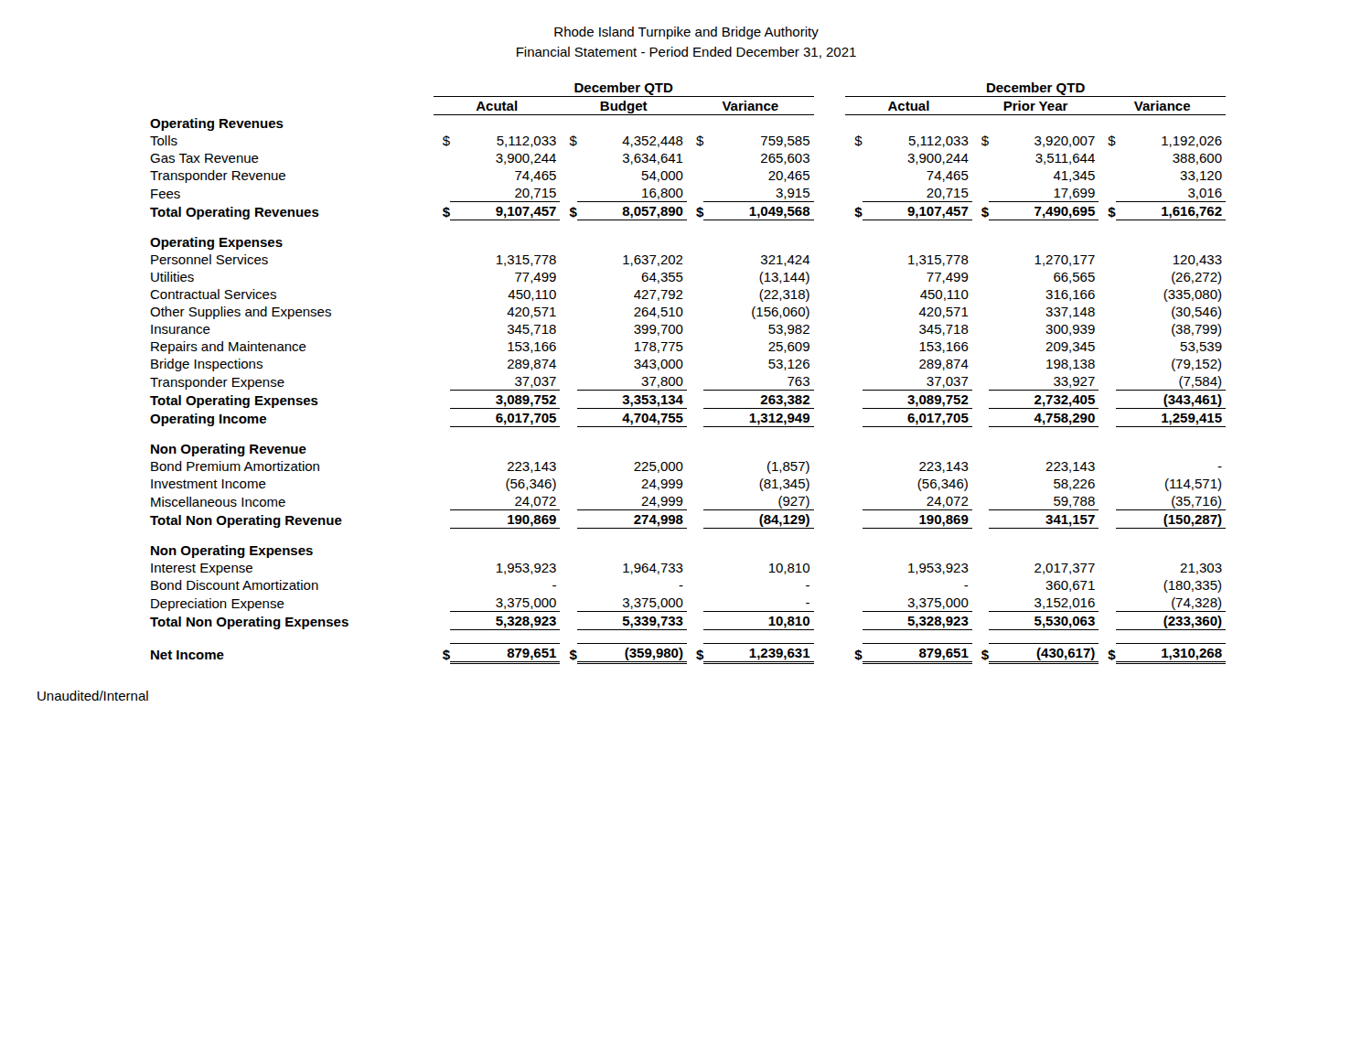Rhode Island Turnpike and Bridge Authority
Financial Statement - Period Ended December 31, 2021
| | December QTD | | December QTD |
| | Acutal | Budget | Variance | | Actual | Prior Year | Variance |
| Operating Revenues | |
| Tolls | $ | 5,112,033 | $ | 4,352,448 | $ | 759,585 | | $ | 5,112,033 | $ | 3,920,007 | $ | 1,192,026 |
| Gas Tax Revenue | | 3,900,244 | | 3,634,641 | | 265,603 | | | 3,900,244 | | 3,511,644 | | 388,600 |
| Transponder Revenue | | 74,465 | | 54,000 | | 20,465 | | | 74,465 | | 41,345 | | 33,120 |
| Fees | | 20,715 | | 16,800 | | 3,915 | | | 20,715 | | 17,699 | | 3,016 |
| Total Operating Revenues | $ | 9,107,457 | $ | 8,057,890 | $ | 1,049,568 | | $ | 9,107,457 | $ | 7,490,695 | $ | 1,616,762 |
| Operating Expenses | |
| Personnel Services | | 1,315,778 | | 1,637,202 | | 321,424 | | | 1,315,778 | | 1,270,177 | | 120,433 |
| Utilities | | 77,499 | | 64,355 | | (13,144) | | | 77,499 | | 66,565 | | (26,272) |
| Contractual Services | | 450,110 | | 427,792 | | (22,318) | | | 450,110 | | 316,166 | | (335,080) |
| Other Supplies and Expenses | | 420,571 | | 264,510 | | (156,060) | | | 420,571 | | 337,148 | | (30,546) |
| Insurance | | 345,718 | | 399,700 | | 53,982 | | | 345,718 | | 300,939 | | (38,799) |
| Repairs and Maintenance | | 153,166 | | 178,775 | | 25,609 | | | 153,166 | | 209,345 | | 53,539 |
| Bridge Inspections | | 289,874 | | 343,000 | | 53,126 | | | 289,874 | | 198,138 | | (79,152) |
| Transponder Expense | | 37,037 | | 37,800 | | 763 | | | 37,037 | | 33,927 | | (7,584) |
| Total Operating Expenses | | 3,089,752 | | 3,353,134 | | 263,382 | | | 3,089,752 | | 2,732,405 | | (343,461) |
| Operating Income | | 6,017,705 | | 4,704,755 | | 1,312,949 | | | 6,017,705 | | 4,758,290 | | 1,259,415 |
| Non Operating Revenue | |
| Bond Premium Amortization | | 223,143 | | 225,000 | | (1,857) | | | 223,143 | | 223,143 | | - |
| Investment Income | | (56,346) | | 24,999 | | (81,345) | | | (56,346) | | 58,226 | | (114,571) |
| Miscellaneous Income | | 24,072 | | 24,999 | | (927) | | | 24,072 | | 59,788 | | (35,716) |
| Total Non Operating Revenue | | 190,869 | | 274,998 | | (84,129) | | | 190,869 | | 341,157 | | (150,287) |
| Non Operating Expenses | |
| Interest Expense | | 1,953,923 | | 1,964,733 | | 10,810 | | | 1,953,923 | | 2,017,377 | | 21,303 |
| Bond Discount Amortization | | - | | - | | - | | | - | | 360,671 | | (180,335) |
| Depreciation Expense | | 3,375,000 | | 3,375,000 | | - | | | 3,375,000 | | 3,152,016 | | (74,328) |
| Total Non Operating Expenses | | 5,328,923 | | 5,339,733 | | 10,810 | | | 5,328,923 | | 5,530,063 | | (233,360) |
| Net Income | $ | 879,651 | $ | (359,980) | $ | 1,239,631 | | $ | 879,651 | $ | (430,617) | $ | 1,310,268 |
Unaudited/Internal